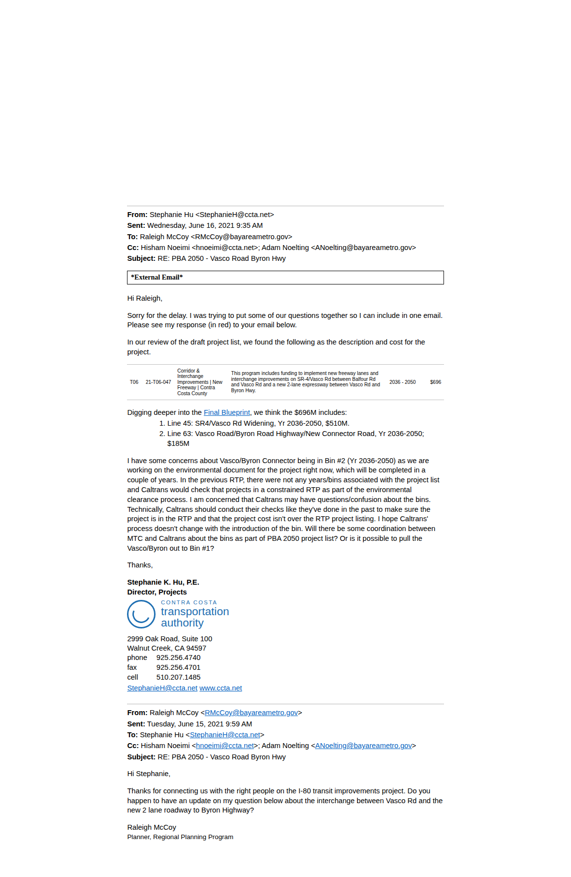From: Stephanie Hu <StephanieH@ccta.net>
Sent: Wednesday, June 16, 2021 9:35 AM
To: Raleigh McCoy <RMcCoy@bayareametro.gov>
Cc: Hisham Noeimi <hnoeimi@ccta.net>; Adam Noelting <ANoelting@bayareametro.gov>
Subject: RE: PBA 2050 - Vasco Road Byron Hwy
*External Email*
Hi Raleigh,
Sorry for the delay. I was trying to put some of our questions together so I can include in one email. Please see my response (in red) to your email below.
In our review of the draft project list, we found the following as the description and cost for the project.
| T06 | 21-T06-047 | Corridor & Interchange Improvements / New Freeway / Contra Costa County | This program includes funding to implement new freeway lanes and interchange improvements on SR-4/Vasco Rd between Balfour Rd and Vasco Rd and a new 2-lane expressway between Vasco Rd and Byron Hwy. | 2036 - 2050 | $696 |
Digging deeper into the Final Blueprint, we think the $696M includes:
Line 45: SR4/Vasco Rd Widening, Yr 2036-2050, $510M.
Line 63: Vasco Road/Byron Road Highway/New Connector Road, Yr 2036-2050; $185M
I have some concerns about Vasco/Byron Connector being in Bin #2 (Yr 2036-2050) as we are working on the environmental document for the project right now, which will be completed in a couple of years. In the previous RTP, there were not any years/bins associated with the project list and Caltrans would check that projects in a constrained RTP as part of the environmental clearance process. I am concerned that Caltrans may have questions/confusion about the bins. Technically, Caltrans should conduct their checks like they've done in the past to make sure the project is in the RTP and that the project cost isn't over the RTP project listing. I hope Caltrans' process doesn't change with the introduction of the bin. Will there be some coordination between MTC and Caltrans about the bins as part of PBA 2050 project list? Or is it possible to pull the Vasco/Byron out to Bin #1?
Thanks,
Stephanie K. Hu, P.E.
Director, Projects
Contra Costa
transportation
authority
2999 Oak Road, Suite 100
Walnut Creek, CA 94597
| phone | 925.256.4740 |
| fax | 925.256.4701 |
| cell | 510.207.1485 |
StephanieH@ccta.net www.ccta.net
From: Raleigh McCoy <RMcCoy@bayareametro.gov>
Sent: Tuesday, June 15, 2021 9:59 AM
To: Stephanie Hu <StephanieH@ccta.net>
Cc: Hisham Noeimi <hnoeimi@ccta.net>; Adam Noelting <ANoelting@bayareametro.gov>
Subject: RE: PBA 2050 - Vasco Road Byron Hwy
Hi Stephanie,
Thanks for connecting us with the right people on the I-80 transit improvements project. Do you happen to have an update on my question below about the interchange between Vasco Rd and the new 2 lane roadway to Byron Highway?
Raleigh McCoy
Planner, Regional Planning Program